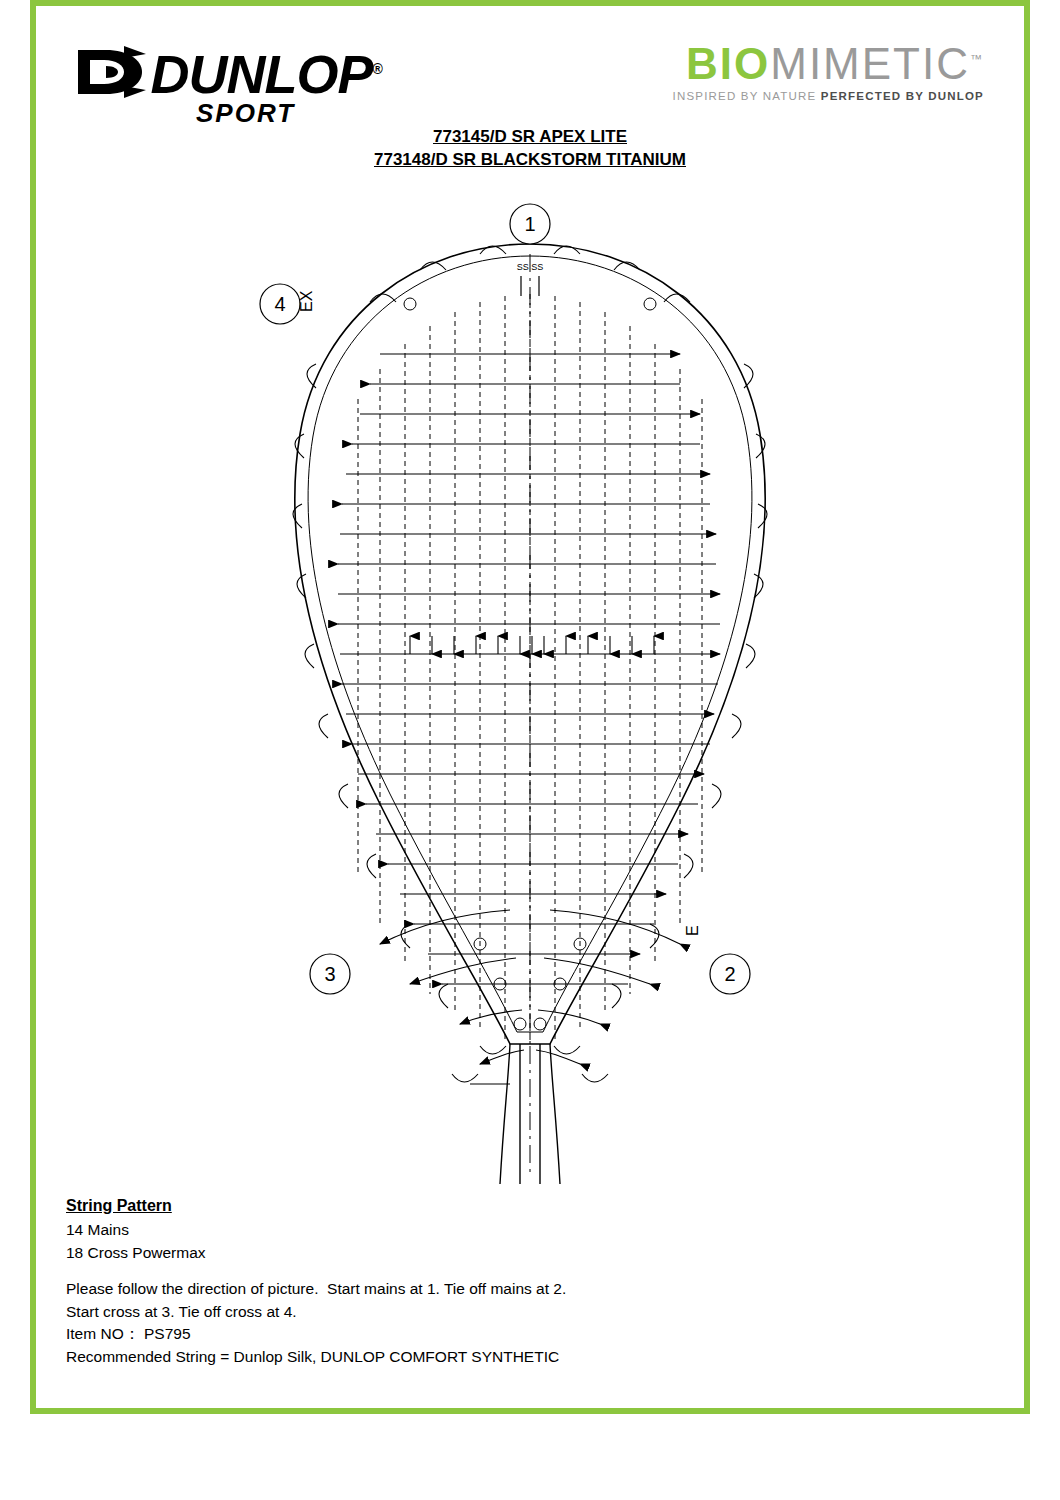DUNLOP® SPORT
BIO MIMETIC™
INSPIRED BY NATURE PERFECTED BY DUNLOP
773145/D SR APEX LITE
773148/D SR BLACKSTORM TITANIUM
SS SS 1 4 EX 3 2 E
String Pattern
14 Mains
18 Cross Powermax
Please follow the direction of picture. Start mains at 1. Tie off mains at 2.
Start cross at 3. Tie off cross at 4.
Item NO： PS795
Recommended String = Dunlop Silk, DUNLOP COMFORT SYNTHETIC